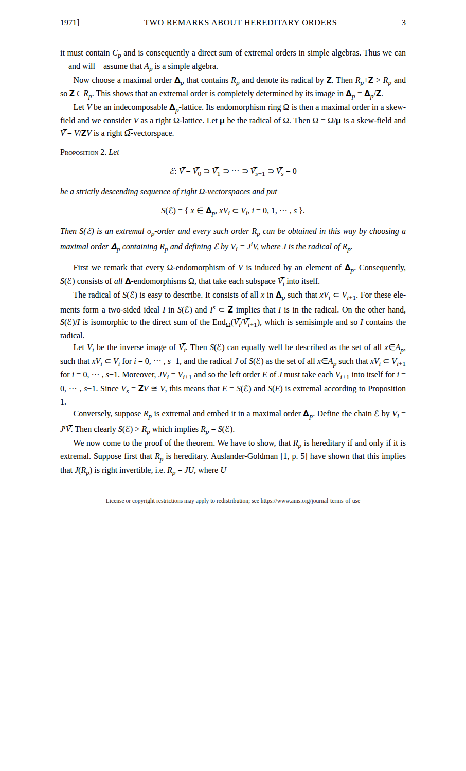1971] TWO REMARKS ABOUT HEREDITARY ORDERS 3
it must contain Cp and is consequently a direct sum of extremal orders in simple algebras. Thus we can—and will—assume that Ap is a simple algebra.
Now choose a maximal order 𝚫p that contains Rp and denote its radical by 𝚭. Then Rp+𝚭 > Rp and so 𝚭 ⊂ Rp. This shows that an extremal order is completely determined by its image in 𝚫̅p = 𝚫p/𝚭.
Let V be an indecomposable 𝚫p-lattice. Its endomorphism ring Ω is then a maximal order in a skew-field and we consider V as a right Ω-lattice. Let 𝛍 be the radical of Ω. Then Ω̅ = Ω/𝛍 is a skew-field and V̅ = V/𝚭V is a right Ω̅-vectorspace.
Proposition 2. Let
ℰ: V̅ = V̅0 ⊃ V̅1 ⊃ ··· ⊃ V̅s−1 ⊃ V̅s = 0
be a strictly descending sequence of right Ω̅-vectorspaces and put
S(ℰ) = { x ∈ 𝚫p, xV̅i ⊂ V̅i, i = 0, 1, ··· , s }.
Then S(ℰ) is an extremal op-order and every such order Rp can be obtained in this way by choosing a maximal order 𝚫p containing Rp and defining ℰ by V̅i = JiV̅, where J is the radical of Rp.
First we remark that every Ω̅-endomorphism of V̅ is induced by an element of 𝚫p. Consequently, S(ℰ) consists of all 𝚫-endomorphisms Ω, that take each subspace V̅i into itself.
The radical of S(ℰ) is easy to describe. It consists of all x in 𝚫p such that xV̅i ⊂ V̅i+1. For these elements form a two-sided ideal I in S(ℰ) and Is ⊂ 𝚭 implies that I is in the radical. On the other hand, S(ℰ)/I is isomorphic to the direct sum of the EndΩ̅(V̅i/V̅i+1), which is semisimple and so I contains the radical.
Let Vi be the inverse image of V̅i. Then S(ℰ) can equally well be described as the set of all x∈Ap, such that xVi ⊂ Vi for i = 0, ··· , s−1, and the radical J of S(ℰ) as the set of all x∈Ap such that xVi ⊂ Vi+1 for i = 0, ··· , s−1. Moreover, JVi = Vi+1 and so the left order E of J must take each Vi+1 into itself for i = 0, ··· , s−1. Since Vs = 𝚭V ≅ V, this means that E = S(ℰ) and S(E) is extremal according to Proposition 1.
Conversely, suppose Rp is extremal and embed it in a maximal order 𝚫p. Define the chain ℰ by V̅i = JiV̅. Then clearly S(ℰ) > Rp which implies Rp = S(ℰ).
We now come to the proof of the theorem. We have to show, that Rp is hereditary if and only if it is extremal. Suppose first that Rp is hereditary. Auslander-Goldman [1, p. 5] have shown that this implies that J(Rp) is right invertible, i.e. Rp = JU, where U
License or copyright restrictions may apply to redistribution; see https://www.ams.org/journal-terms-of-use